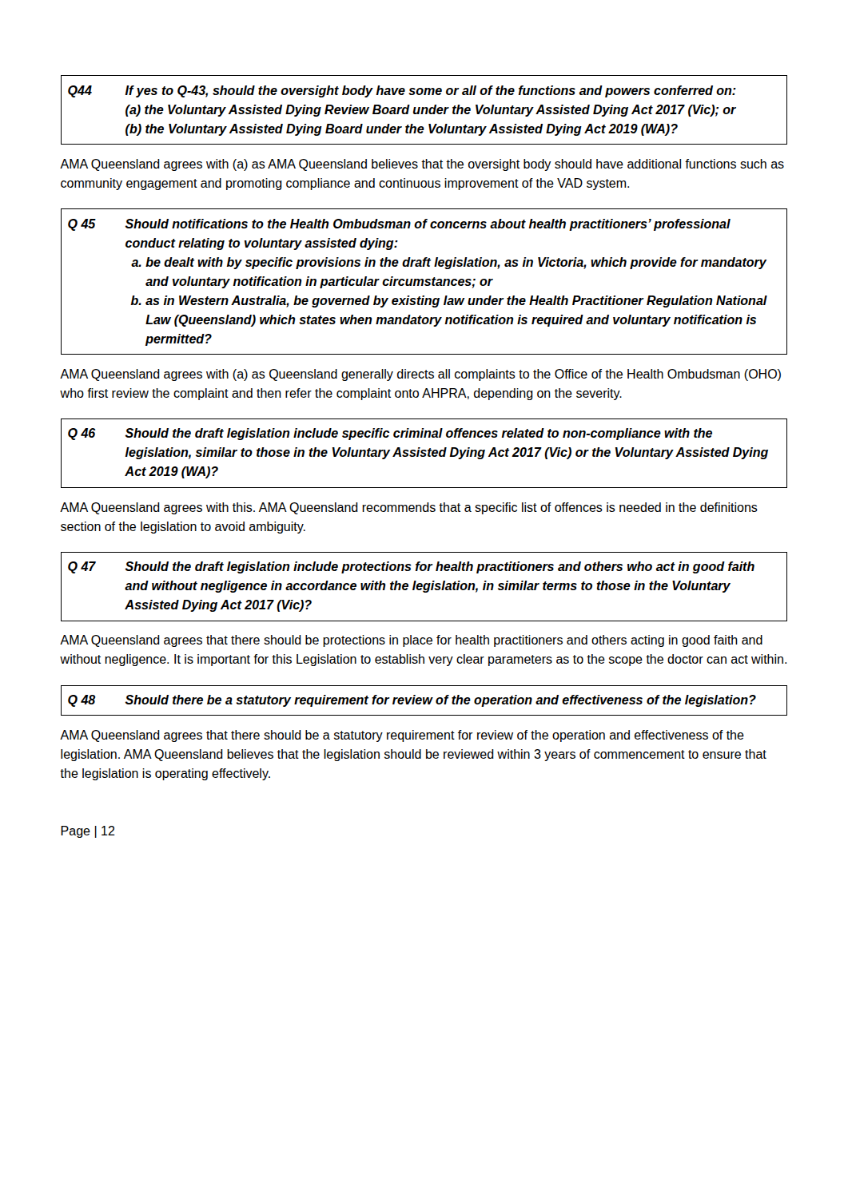| Q44 | If yes to Q-43, should the oversight body have some or all of the functions and powers conferred on: (a) the Voluntary Assisted Dying Review Board under the Voluntary Assisted Dying Act 2017 (Vic); or (b) the Voluntary Assisted Dying Board under the Voluntary Assisted Dying Act 2019 (WA)? |
AMA Queensland agrees with (a) as AMA Queensland believes that the oversight body should have additional functions such as community engagement and promoting compliance and continuous improvement of the VAD system.
| Q 45 | Should notifications to the Health Ombudsman of concerns about health practitioners’ professional conduct relating to voluntary assisted dying: be dealt with by specific provisions in the draft legislation, as in Victoria, which provide for mandatory and voluntary notification in particular circumstances; or as in Western Australia, be governed by existing law under the Health Practitioner Regulation National Law (Queensland) which states when mandatory notification is required and voluntary notification is permitted? |
AMA Queensland agrees with (a) as Queensland generally directs all complaints to the Office of the Health Ombudsman (OHO) who first review the complaint and then refer the complaint onto AHPRA, depending on the severity.
| Q 46 | Should the draft legislation include specific criminal offences related to non-compliance with the legislation, similar to those in the Voluntary Assisted Dying Act 2017 (Vic) or the Voluntary Assisted Dying Act 2019 (WA)? |
AMA Queensland agrees with this. AMA Queensland recommends that a specific list of offences is needed in the definitions section of the legislation to avoid ambiguity.
| Q 47 | Should the draft legislation include protections for health practitioners and others who act in good faith and without negligence in accordance with the legislation, in similar terms to those in the Voluntary Assisted Dying Act 2017 (Vic)? |
AMA Queensland agrees that there should be protections in place for health practitioners and others acting in good faith and without negligence. It is important for this Legislation to establish very clear parameters as to the scope the doctor can act within.
| Q 48 | Should there be a statutory requirement for review of the operation and effectiveness of the legislation? |
AMA Queensland agrees that there should be a statutory requirement for review of the operation and effectiveness of the legislation. AMA Queensland believes that the legislation should be reviewed within 3 years of commencement to ensure that the legislation is operating effectively.
Page | 12